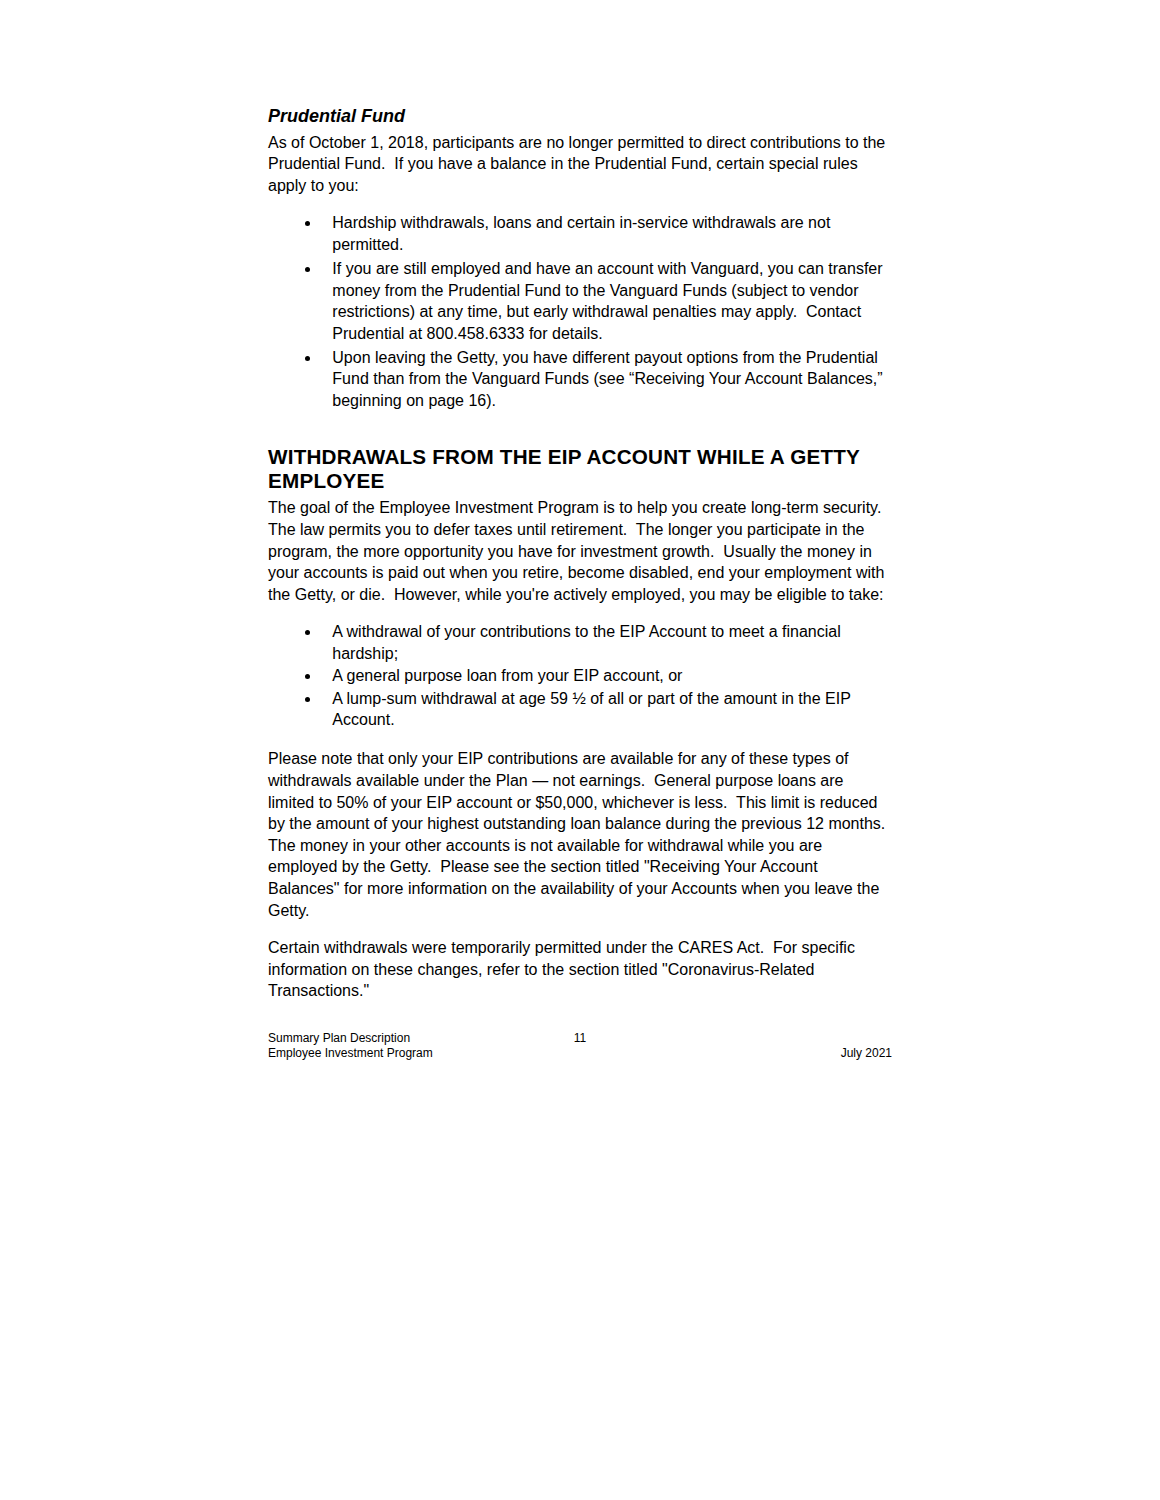Prudential Fund
As of October 1, 2018, participants are no longer permitted to direct contributions to the Prudential Fund. If you have a balance in the Prudential Fund, certain special rules apply to you:
Hardship withdrawals, loans and certain in-service withdrawals are not permitted.
If you are still employed and have an account with Vanguard, you can transfer money from the Prudential Fund to the Vanguard Funds (subject to vendor restrictions) at any time, but early withdrawal penalties may apply. Contact Prudential at 800.458.6333 for details.
Upon leaving the Getty, you have different payout options from the Prudential Fund than from the Vanguard Funds (see “Receiving Your Account Balances,” beginning on page 16).
Withdrawals from the EIP Account while a Getty Employee
The goal of the Employee Investment Program is to help you create long-term security. The law permits you to defer taxes until retirement. The longer you participate in the program, the more opportunity you have for investment growth. Usually the money in your accounts is paid out when you retire, become disabled, end your employment with the Getty, or die. However, while you're actively employed, you may be eligible to take:
A withdrawal of your contributions to the EIP Account to meet a financial hardship;
A general purpose loan from your EIP account, or
A lump-sum withdrawal at age 59 ½ of all or part of the amount in the EIP Account.
Please note that only your EIP contributions are available for any of these types of withdrawals available under the Plan — not earnings. General purpose loans are limited to 50% of your EIP account or $50,000, whichever is less. This limit is reduced by the amount of your highest outstanding loan balance during the previous 12 months. The money in your other accounts is not available for withdrawal while you are employed by the Getty. Please see the section titled "Receiving Your Account Balances" for more information on the availability of your Accounts when you leave the Getty.
Certain withdrawals were temporarily permitted under the CARES Act. For specific information on these changes, refer to the section titled "Coronavirus-Related Transactions."
| Summary Plan Description | 11 | |
| Employee Investment Program | | July 2021 |